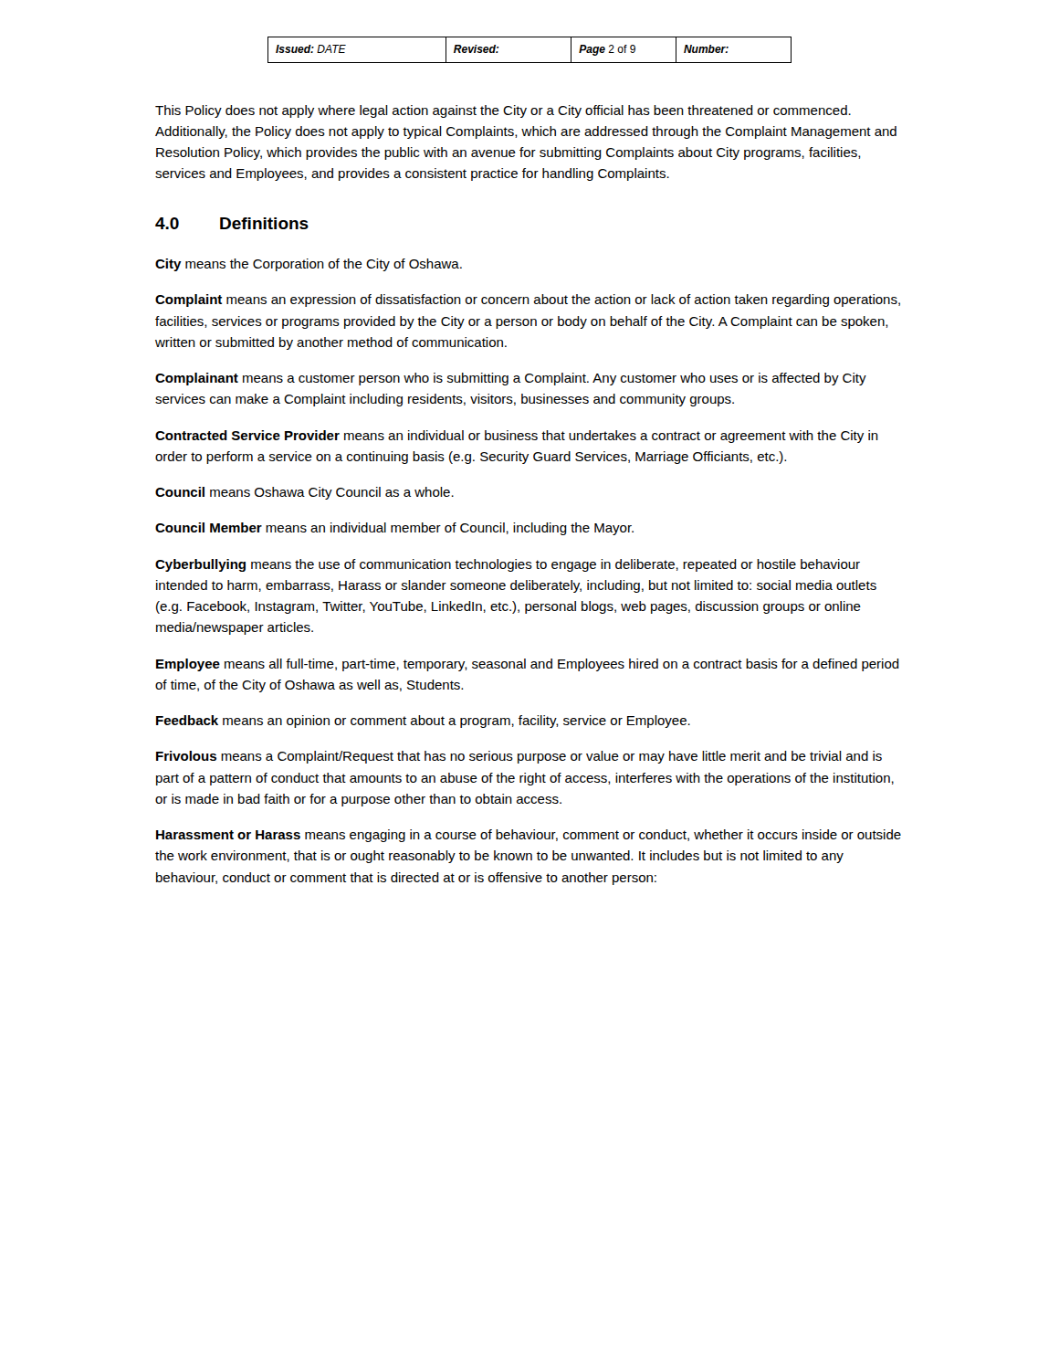| Issued: DATE | Revised: | Page 2 of 9 | Number: |
This Policy does not apply where legal action against the City or a City official has been threatened or commenced. Additionally, the Policy does not apply to typical Complaints, which are addressed through the Complaint Management and Resolution Policy, which provides the public with an avenue for submitting Complaints about City programs, facilities, services and Employees, and provides a consistent practice for handling Complaints.
4.0 Definitions
City means the Corporation of the City of Oshawa.
Complaint means an expression of dissatisfaction or concern about the action or lack of action taken regarding operations, facilities, services or programs provided by the City or a person or body on behalf of the City. A Complaint can be spoken, written or submitted by another method of communication.
Complainant means a customer person who is submitting a Complaint. Any customer who uses or is affected by City services can make a Complaint including residents, visitors, businesses and community groups.
Contracted Service Provider means an individual or business that undertakes a contract or agreement with the City in order to perform a service on a continuing basis (e.g. Security Guard Services, Marriage Officiants, etc.).
Council means Oshawa City Council as a whole.
Council Member means an individual member of Council, including the Mayor.
Cyberbullying means the use of communication technologies to engage in deliberate, repeated or hostile behaviour intended to harm, embarrass, Harass or slander someone deliberately, including, but not limited to: social media outlets (e.g. Facebook, Instagram, Twitter, YouTube, LinkedIn, etc.), personal blogs, web pages, discussion groups or online media/newspaper articles.
Employee means all full-time, part-time, temporary, seasonal and Employees hired on a contract basis for a defined period of time, of the City of Oshawa as well as, Students.
Feedback means an opinion or comment about a program, facility, service or Employee.
Frivolous means a Complaint/Request that has no serious purpose or value or may have little merit and be trivial and is part of a pattern of conduct that amounts to an abuse of the right of access, interferes with the operations of the institution, or is made in bad faith or for a purpose other than to obtain access.
Harassment or Harass means engaging in a course of behaviour, comment or conduct, whether it occurs inside or outside the work environment, that is or ought reasonably to be known to be unwanted. It includes but is not limited to any behaviour, conduct or comment that is directed at or is offensive to another person: